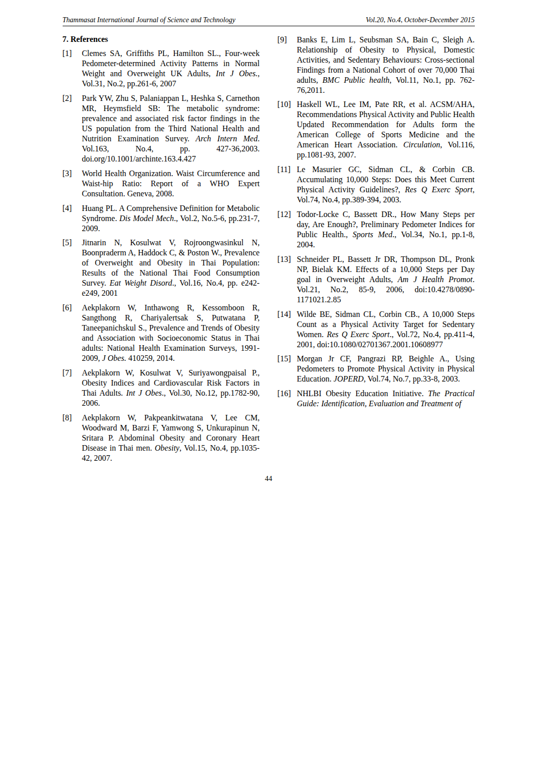Thammasat International Journal of Science and Technology Vol.20, No.4, October-December 2015
7. References
[1] Clemes SA, Griffiths PL, Hamilton SL., Four-week Pedometer-determined Activity Patterns in Normal Weight and Overweight UK Adults, Int J Obes., Vol.31, No.2, pp.261-6, 2007
[2] Park YW, Zhu S, Palaniappan L, Heshka S, Carnethon MR, Heymsfield SB: The metabolic syndrome: prevalence and associated risk factor findings in the US population from the Third National Health and Nutrition Examination Survey. Arch Intern Med. Vol.163, No.4, pp. 427-36,2003. doi.org/10.1001/archinte.163.4.427
[3] World Health Organization. Waist Circumference and Waist-hip Ratio: Report of a WHO Expert Consultation. Geneva, 2008.
[4] Huang PL. A Comprehensive Definition for Metabolic Syndrome. Dis Model Mech., Vol.2, No.5-6, pp.231-7, 2009.
[5] Jitnarin N, Kosulwat V, Rojroongwasinkul N, Boonpraderm A, Haddock C, & Poston W., Prevalence of Overweight and Obesity in Thai Population: Results of the National Thai Food Consumption Survey. Eat Weight Disord., Vol.16, No.4, pp. e242-e249, 2001
[6] Aekplakorn W, Inthawong R, Kessomboon R, Sangthong R, Chariyalertsak S, Putwatana P, Taneepanichskul S., Prevalence and Trends of Obesity and Association with Socioeconomic Status in Thai adults: National Health Examination Surveys, 1991-2009, J Obes. 410259, 2014.
[7] Aekplakorn W, Kosulwat V, Suriyawongpaisal P., Obesity Indices and Cardiovascular Risk Factors in Thai Adults. Int J Obes., Vol.30, No.12, pp.1782-90, 2006.
[8] Aekplakorn W, Pakpeankitwatana V, Lee CM, Woodward M, Barzi F, Yamwong S, Unkurapinun N, Sritara P. Abdominal Obesity and Coronary Heart Disease in Thai men. Obesity, Vol.15, No.4, pp.1035-42, 2007.
[9] Banks E, Lim L, Seubsman SA, Bain C, Sleigh A. Relationship of Obesity to Physical, Domestic Activities, and Sedentary Behaviours: Cross-sectional Findings from a National Cohort of over 70,000 Thai adults, BMC Public health, Vol.11, No.1, pp. 762-76,2011.
[10] Haskell WL, Lee IM, Pate RR, et al. ACSM/AHA, Recommendations Physical Activity and Public Health Updated Recommendation for Adults form the American College of Sports Medicine and the American Heart Association. Circulation, Vol.116, pp.1081-93, 2007.
[11] Le Masurier GC, Sidman CL, & Corbin CB. Accumulating 10,000 Steps: Does this Meet Current Physical Activity Guidelines?, Res Q Exerc Sport, Vol.74, No.4, pp.389-394, 2003.
[12] Todor-Locke C, Bassett DR., How Many Steps per day, Are Enough?, Preliminary Pedometer Indices for Public Health., Sports Med., Vol.34, No.1, pp.1-8, 2004.
[13] Schneider PL, Bassett Jr DR, Thompson DL, Pronk NP, Bielak KM. Effects of a 10,000 Steps per Day goal in Overweight Adults, Am J Health Promot. Vol.21, No.2, 85-9, 2006, doi:10.4278/0890-1171021.2.85
[14] Wilde BE, Sidman CL, Corbin CB., A 10,000 Steps Count as a Physical Activity Target for Sedentary Women. Res Q Exerc Sport., Vol.72, No.4, pp.411-4, 2001, doi:10.1080/02701367.2001.10608977
[15] Morgan Jr CF, Pangrazi RP, Beighle A., Using Pedometers to Promote Physical Activity in Physical Education. JOPERD, Vol.74, No.7, pp.33-8, 2003.
[16] NHLBI Obesity Education Initiative. The Practical Guide: Identification, Evaluation and Treatment of
44